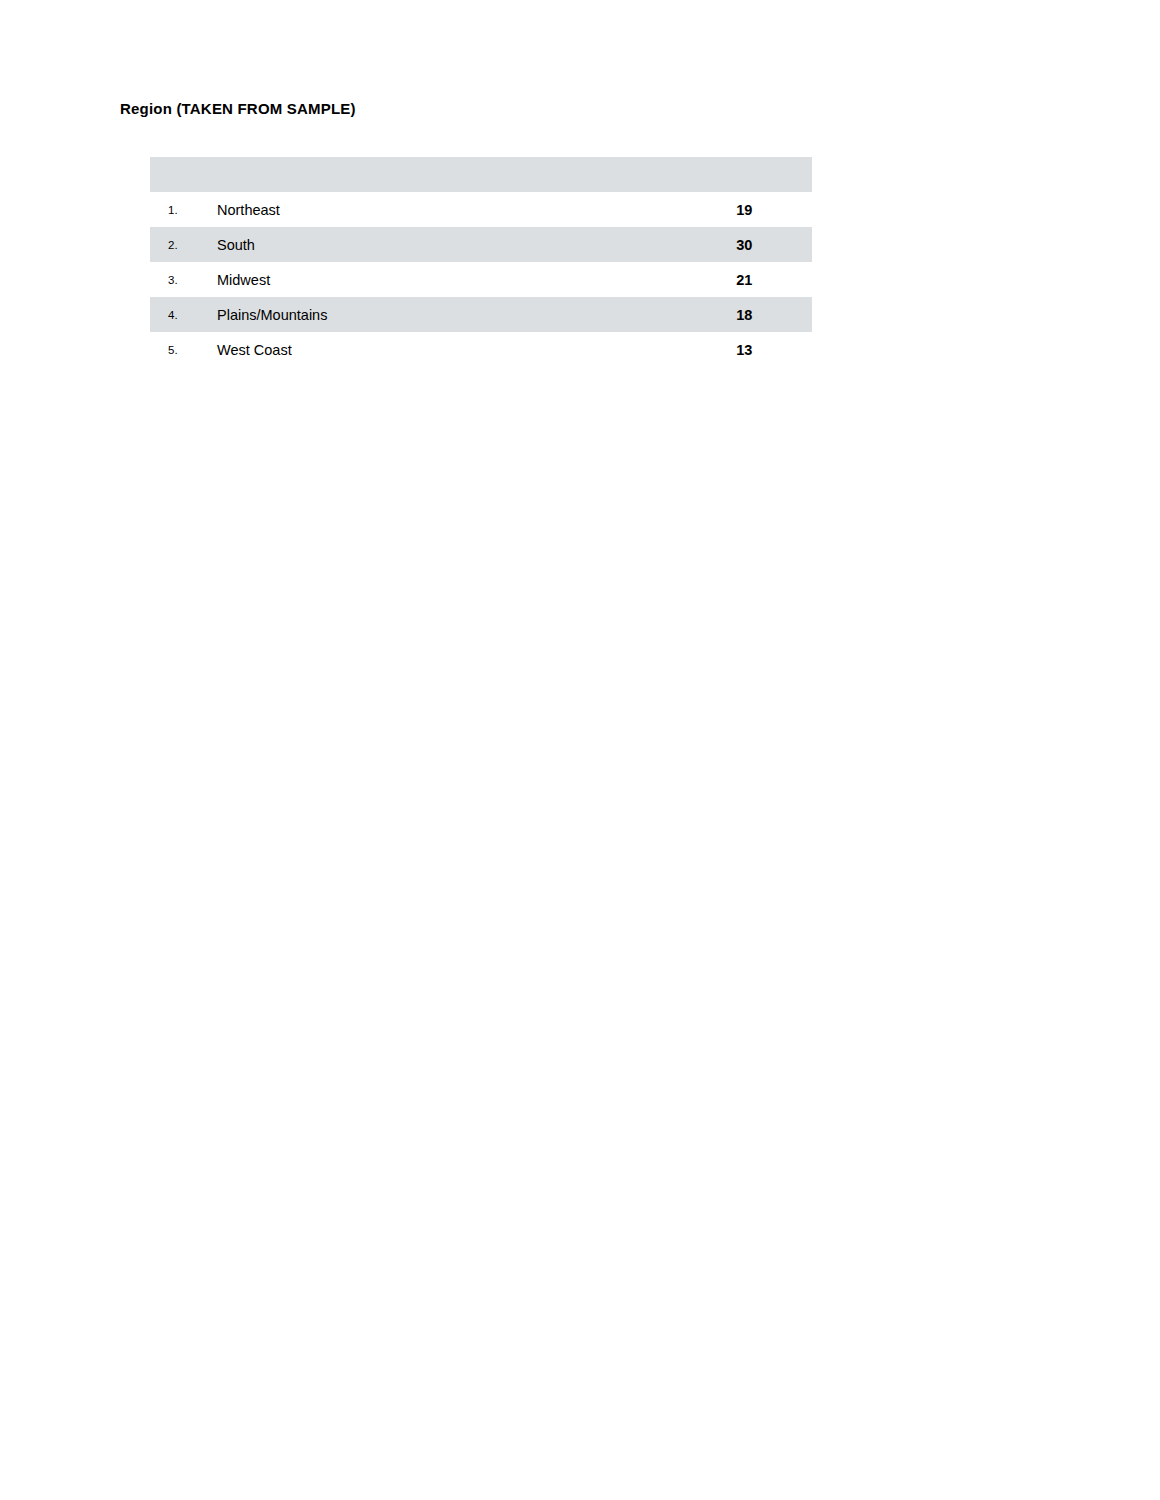Region (TAKEN FROM SAMPLE)
| 1. | Northeast | 19 |
| 2. | South | 30 |
| 3. | Midwest | 21 |
| 4. | Plains/Mountains | 18 |
| 5. | West Coast | 13 |